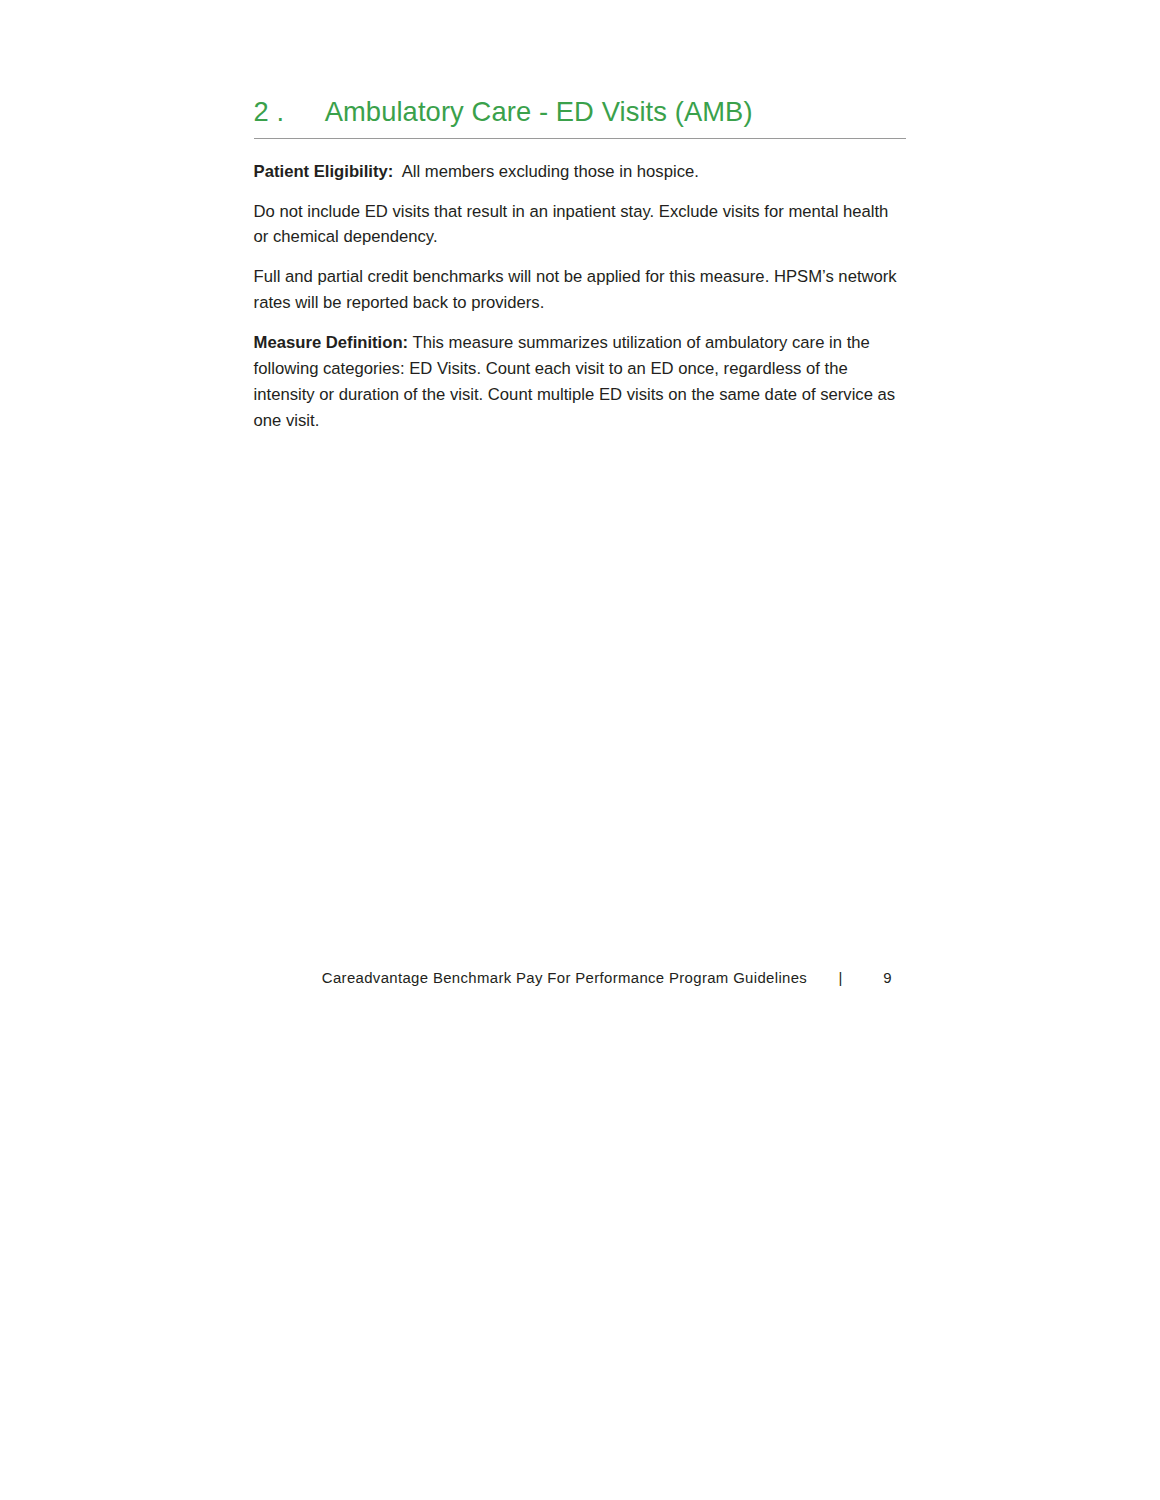2 . Ambulatory Care - ED Visits (AMB)
Patient Eligibility: All members excluding those in hospice.
Do not include ED visits that result in an inpatient stay. Exclude visits for mental health or chemical dependency.
Full and partial credit benchmarks will not be applied for this measure. HPSM’s network rates will be reported back to providers.
Measure Definition: This measure summarizes utilization of ambulatory care in the following categories: ED Visits. Count each visit to an ED once, regardless of the intensity or duration of the visit. Count multiple ED visits on the same date of service as one visit.
Careadvantage Benchmark Pay For Performance Program Guidelines | 9